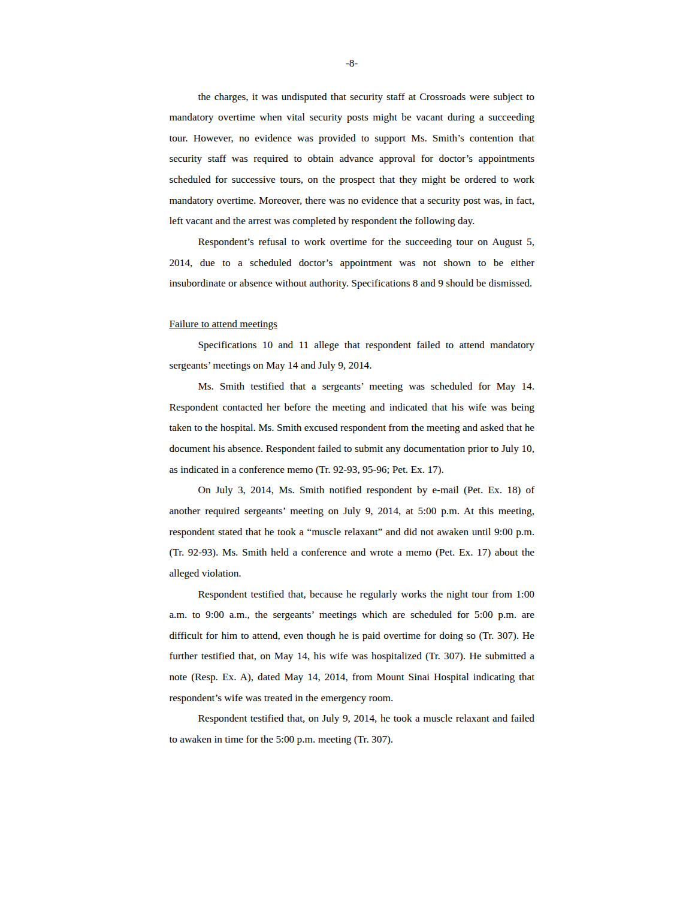-8-
the charges, it was undisputed that security staff at Crossroads were subject to mandatory overtime when vital security posts might be vacant during a succeeding tour. However, no evidence was provided to support Ms. Smith’s contention that security staff was required to obtain advance approval for doctor’s appointments scheduled for successive tours, on the prospect that they might be ordered to work mandatory overtime. Moreover, there was no evidence that a security post was, in fact, left vacant and the arrest was completed by respondent the following day.
Respondent’s refusal to work overtime for the succeeding tour on August 5, 2014, due to a scheduled doctor’s appointment was not shown to be either insubordinate or absence without authority. Specifications 8 and 9 should be dismissed.
Failure to attend meetings
Specifications 10 and 11 allege that respondent failed to attend mandatory sergeants’ meetings on May 14 and July 9, 2014.
Ms. Smith testified that a sergeants’ meeting was scheduled for May 14. Respondent contacted her before the meeting and indicated that his wife was being taken to the hospital. Ms. Smith excused respondent from the meeting and asked that he document his absence. Respondent failed to submit any documentation prior to July 10, as indicated in a conference memo (Tr. 92-93, 95-96; Pet. Ex. 17).
On July 3, 2014, Ms. Smith notified respondent by e-mail (Pet. Ex. 18) of another required sergeants’ meeting on July 9, 2014, at 5:00 p.m. At this meeting, respondent stated that he took a “muscle relaxant” and did not awaken until 9:00 p.m. (Tr. 92-93). Ms. Smith held a conference and wrote a memo (Pet. Ex. 17) about the alleged violation.
Respondent testified that, because he regularly works the night tour from 1:00 a.m. to 9:00 a.m., the sergeants’ meetings which are scheduled for 5:00 p.m. are difficult for him to attend, even though he is paid overtime for doing so (Tr. 307). He further testified that, on May 14, his wife was hospitalized (Tr. 307). He submitted a note (Resp. Ex. A), dated May 14, 2014, from Mount Sinai Hospital indicating that respondent’s wife was treated in the emergency room.
Respondent testified that, on July 9, 2014, he took a muscle relaxant and failed to awaken in time for the 5:00 p.m. meeting (Tr. 307).